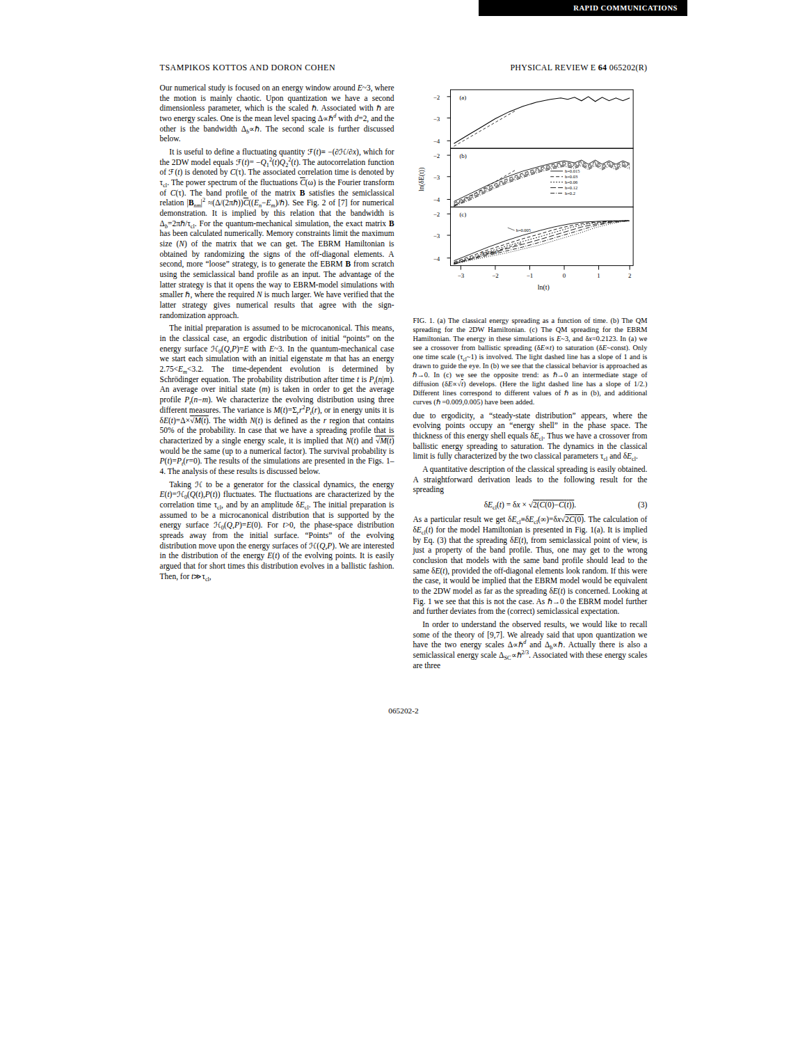RAPID COMMUNICATIONS
TSAMPIKOS KOTTOS AND DORON COHEN
PHYSICAL REVIEW E 64 065202(R)
Our numerical study is focused on an energy window around E~3, where the motion is mainly chaotic. Upon quantization we have a second dimensionless parameter, which is the scaled ℏ. Associated with ℏ are two energy scales. One is the mean level spacing Δ∝ℏd with d=2, and the other is the bandwidth Δb∝ℏ. The second scale is further discussed below.
It is useful to define a fluctuating quantity ℱ(t)≡ −(∂ℋ/∂x), which for the 2DW model equals ℱ(t)= −Q12(t)Q22(t). The autocorrelation function of ℱ(t) is denoted by C(τ). The associated correlation time is denoted by τcl. The power spectrum of the fluctuations C(ω) is the Fourier transform of C(τ). The band profile of the matrix B satisfies the semiclassical relation |Bnm|2 ≈(Δ/(2πℏ))C((En−Em)/ℏ). See Fig. 2 of [7] for numerical demonstration. It is implied by this relation that the bandwidth is Δb=2πℏ/τcl. For the quantum-mechanical simulation, the exact matrix B has been calculated numerically. Memory constraints limit the maximum size (N) of the matrix that we can get. The EBRM Hamiltonian is obtained by randomizing the signs of the off-diagonal elements. A second, more “loose” strategy, is to generate the EBRM B from scratch using the semiclassical band profile as an input. The advantage of the latter strategy is that it opens the way to EBRM-model simulations with smaller ℏ, where the required N is much larger. We have verified that the latter strategy gives numerical results that agree with the sign-randomization approach.
The initial preparation is assumed to be microcanonical. This means, in the classical case, an ergodic distribution of initial “points” on the energy surface ℋ0(Q,P)=E with E~3. In the quantum-mechanical case we start each simulation with an initial eigenstate m that has an energy 2.75<Em<3.2. The time-dependent evolution is determined by Schrödinger equation. The probability distribution after time t is Pt(n|m). An average over initial state (m) is taken in order to get the average profile Pt(n−m). We characterize the evolving distribution using three different measures. The variance is M(t)=Σrr2Pt(r), or in energy units it is δE(t)=Δ×√M(t). The width N(t) is defined as the r region that contains 50% of the probability. In case that we have a spreading profile that is characterized by a single energy scale, it is implied that N(t) and √M(t) would be the same (up to a numerical factor). The survival probability is P(t)=Pt(r=0). The results of the simulations are presented in the Figs. 1–4. The analysis of these results is discussed below.
Taking ℋ to be a generator for the classical dynamics, the energy E(t)=ℋ0(Q(t),P(t)) fluctuates. The fluctuations are characterized by the correlation time τcl, and by an amplitude δEcl. The initial preparation is assumed to be a microcanonical distribution that is supported by the energy surface ℋ0(Q,P)=E(0). For t>0, the phase-space distribution spreads away from the initial surface. “Points” of the evolving distribution move upon the energy surfaces of ℋ(Q,P). We are interested in the distribution of the energy E(t) of the evolving points. It is easily argued that for short times this distribution evolves in a ballistic fashion. Then, for t≫τcl,
−2 −3 −4 −2 −3 −4 −2 −3 −4 −3 −2 −1 0 1 2 ln(t) ln(δE(t)) (a) (b) (c) h=0.015 h=0.03 h=0.06 h=0.12 h=0.2 h=0.005 h=0.009
FIG. 1. (a) The classical energy spreading as a function of time. (b) The QM spreading for the 2DW Hamiltonian. (c) The QM spreading for the EBRM Hamiltonian. The energy in these simulations is E~3, and δx=0.2123. In (a) we see a crossover from ballistic spreading (δE∝t) to saturation (δE~const). Only one time scale (τcl~1) is involved. The light dashed line has a slope of 1 and is drawn to guide the eye. In (b) we see that the classical behavior is approached as ℏ→0. In (c) we see the opposite trend: as ℏ→0 an intermediate stage of diffusion (δE∝√t) develops. (Here the light dashed line has a slope of 1/2.) Different lines correspond to different values of ℏ as in (b), and additional curves (ℏ =0.009,0.005) have been added.
due to ergodicity, a “steady-state distribution” appears, where the evolving points occupy an “energy shell” in the phase space. The thickness of this energy shell equals δEcl. Thus we have a crossover from ballistic energy spreading to saturation. The dynamics in the classical limit is fully characterized by the two classical parameters τcl and δEcl.
A quantitative description of the classical spreading is easily obtained. A straightforward derivation leads to the following result for the spreading
δEcl(t) = δx × √2(C(0)−C(t)). (3)
As a particular result we get δEcl≡δEcl(∞)=δx√2C(0). The calculation of δEcl(t) for the model Hamiltonian is presented in Fig. 1(a). It is implied by Eq. (3) that the spreading δE(t), from semiclassical point of view, is just a property of the band profile. Thus, one may get to the wrong conclusion that models with the same band profile should lead to the same δE(t), provided the off-diagonal elements look random. If this were the case, it would be implied that the EBRM model would be equivalent to the 2DW model as far as the spreading δE(t) is concerned. Looking at Fig. 1 we see that this is not the case. As ℏ→0 the EBRM model further and further deviates from the (correct) semiclassical expectation.
In order to understand the observed results, we would like to recall some of the theory of [9,7]. We already said that upon quantization we have the two energy scales Δ∝ℏd and Δb∝ℏ. Actually there is also a semiclassical energy scale ΔSC∝ℏ2/3. Associated with these energy scales are three
065202-2